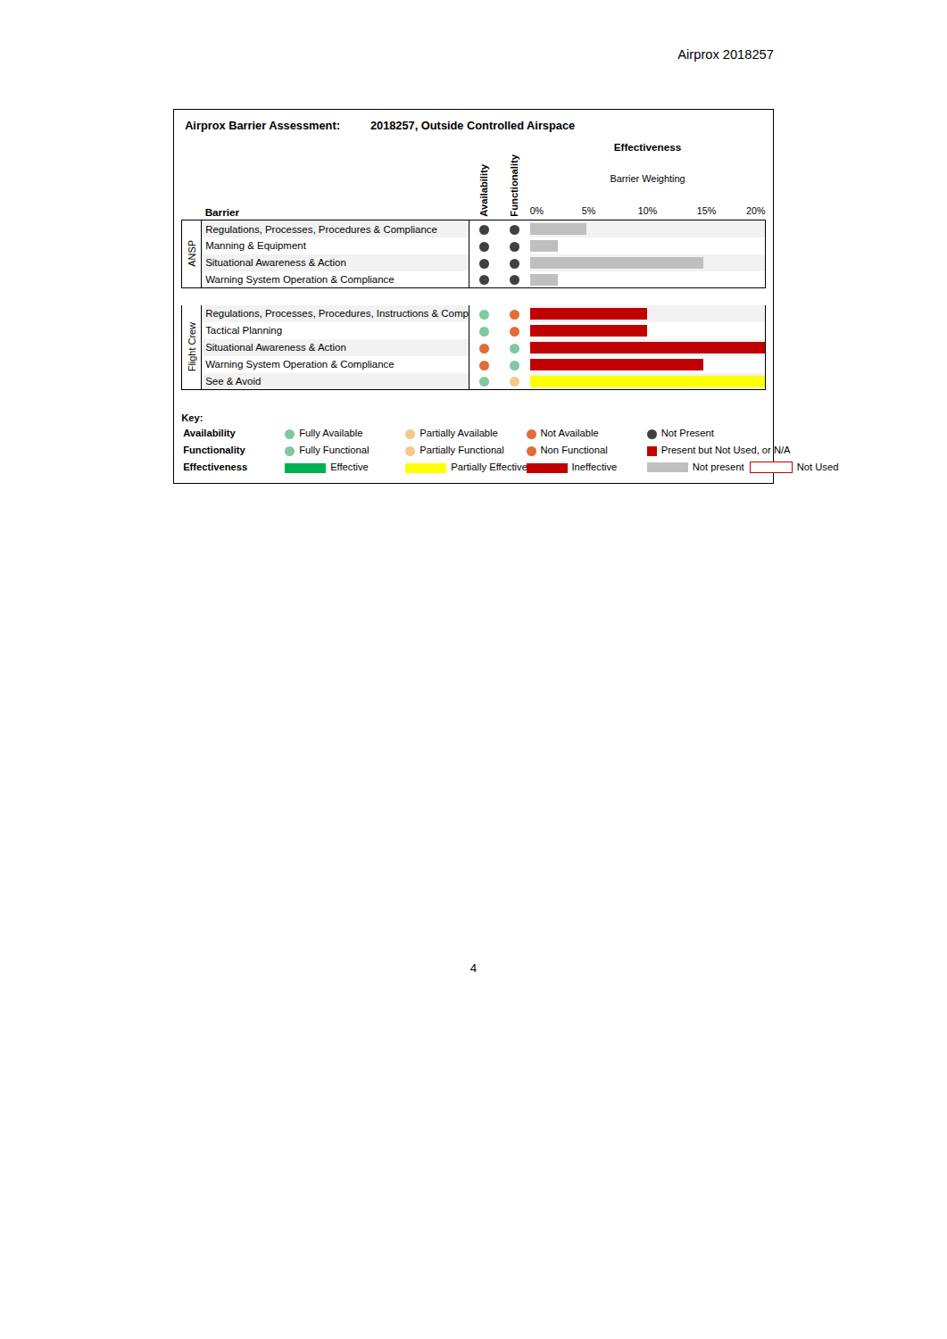Airprox 2018257
Airprox Barrier Assessment:2018257, Outside Controlled Airspace
| | | | | Effectiveness |
| --- | --- | --- | --- | --- |
| | | Availability | Functionality | Barrier Weighting |
| | Barrier | 0% 5% 10% 15% 20% |
| ANSP | Regulations, Processes, Procedures & Compliance | | | |
| Manning & Equipment | | | |
| Situational Awareness & Action | | | |
| Warning System Operation & Compliance | | | |
| Flight Crew | Regulations, Processes, Procedures, Instructions & Compliance | | | |
| Tactical Planning | | | |
| Situational Awareness & Action | | | |
| Warning System Operation & Compliance | | | |
| See & Avoid | | | |
Key:
| Availability | Fully Available | Partially Available | Not Available | Not Present |
| Functionality | Fully Functional | Partially Functional | Non Functional | Present but Not Used, or N/A |
| Effectiveness | Effective | Partially Effective | Ineffective | Not present Not Used |
4